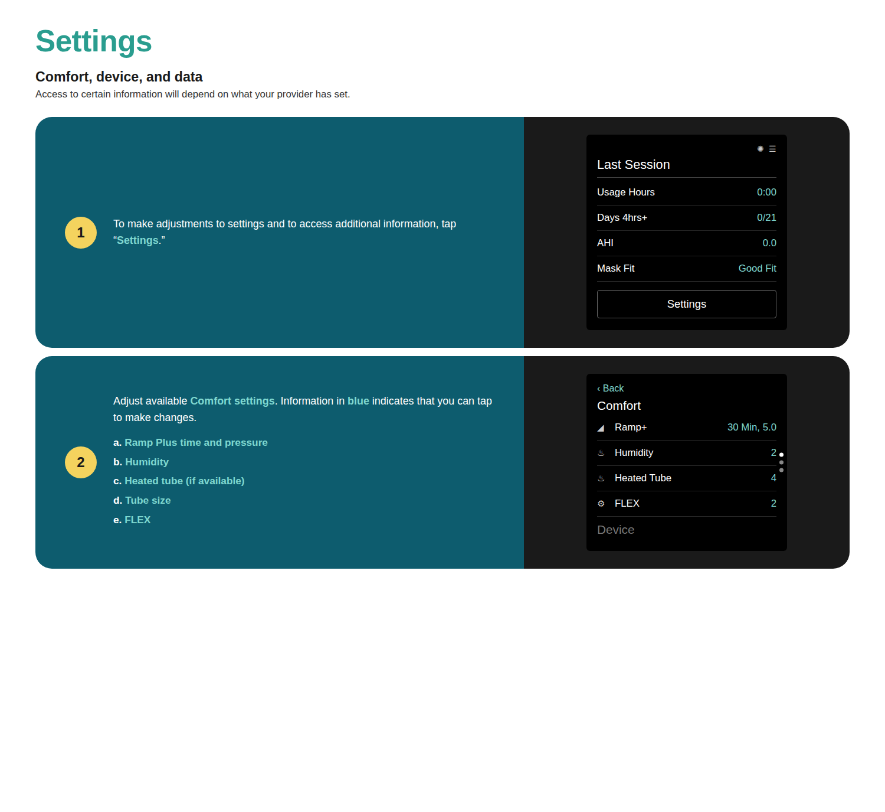Settings
Comfort, device, and data
Access to certain information will depend on what your provider has set.
1
To make adjustments to settings and to access additional information, tap “Settings.”
✺ ☰
Last Session
Usage Hours 0:00
Days 4hrs+ 0/21
AHI 0.0
Mask Fit Good Fit
Settings
2
Adjust available Comfort settings. Information in blue indicates that you can tap to make changes.
a. Ramp Plus time and pressure
b. Humidity
c. Heated tube (if available)
d. Tube size
e. FLEX
‹ Back
Comfort
◢Ramp+ 30 Min, 5.0
♨Humidity 2
♨Heated Tube 4
⚙FLEX 2
Device